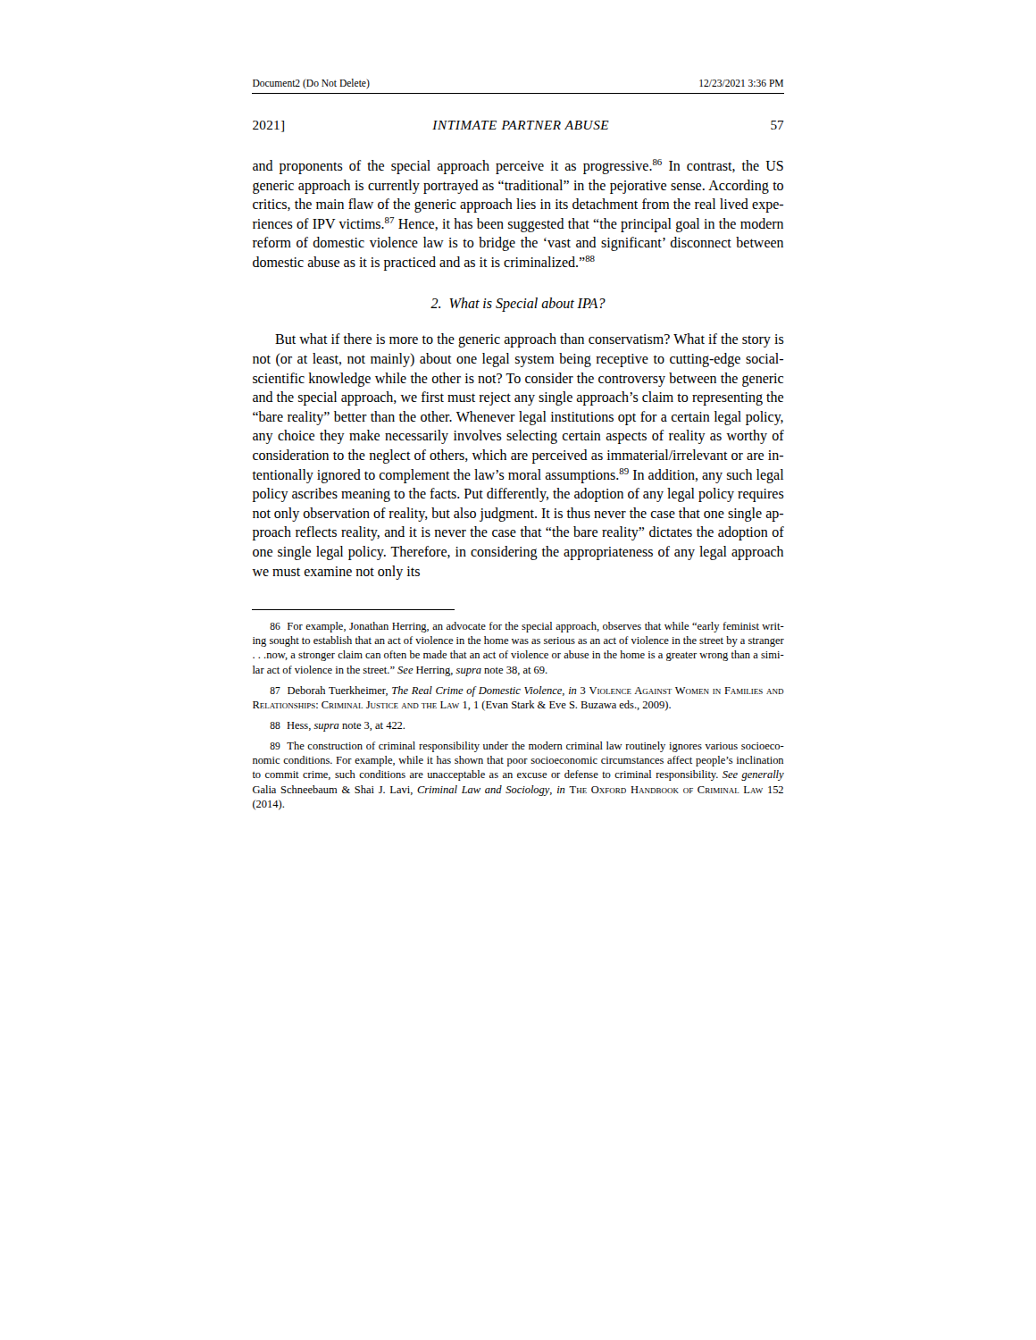Document2 (Do Not Delete) 12/23/2021 3:36 PM
2021] Intimate Partner Abuse 57
and proponents of the special approach perceive it as progressive.86 In contrast, the US generic approach is currently portrayed as “traditional” in the pejorative sense. According to critics, the main flaw of the generic approach lies in its detachment from the real lived experiences of IPV victims.87 Hence, it has been suggested that “the principal goal in the modern reform of domestic violence law is to bridge the ‘vast and significant’ disconnect between domestic abuse as it is practiced and as it is criminalized.”88
2. What is Special about IPA?
But what if there is more to the generic approach than conservatism? What if the story is not (or at least, not mainly) about one legal system being receptive to cutting-edge social-scientific knowledge while the other is not? To consider the controversy between the generic and the special approach, we first must reject any single approach’s claim to representing the “bare reality” better than the other. Whenever legal institutions opt for a certain legal policy, any choice they make necessarily involves selecting certain aspects of reality as worthy of consideration to the neglect of others, which are perceived as immaterial/irrelevant or are intentionally ignored to complement the law’s moral assumptions.89 In addition, any such legal policy ascribes meaning to the facts. Put differently, the adoption of any legal policy requires not only observation of reality, but also judgment. It is thus never the case that one single approach reflects reality, and it is never the case that “the bare reality” dictates the adoption of one single legal policy. Therefore, in considering the appropriateness of any legal approach we must examine not only its
86 For example, Jonathan Herring, an advocate for the special approach, observes that while “early feminist writing sought to establish that an act of violence in the home was as serious as an act of violence in the street by a stranger . . .now, a stronger claim can often be made that an act of violence or abuse in the home is a greater wrong than a similar act of violence in the street.” See Herring, supra note 38, at 69.
87 Deborah Tuerkheimer, The Real Crime of Domestic Violence, in 3 Violence Against Women in Families and Relationships: Criminal Justice and the Law 1, 1 (Evan Stark & Eve S. Buzawa eds., 2009).
88 Hess, supra note 3, at 422.
89 The construction of criminal responsibility under the modern criminal law routinely ignores various socioeconomic conditions. For example, while it has shown that poor socioeconomic circumstances affect people’s inclination to commit crime, such conditions are unacceptable as an excuse or defense to criminal responsibility. See generally Galia Schneebaum & Shai J. Lavi, Criminal Law and Sociology, in The Oxford Handbook of Criminal Law 152 (2014).